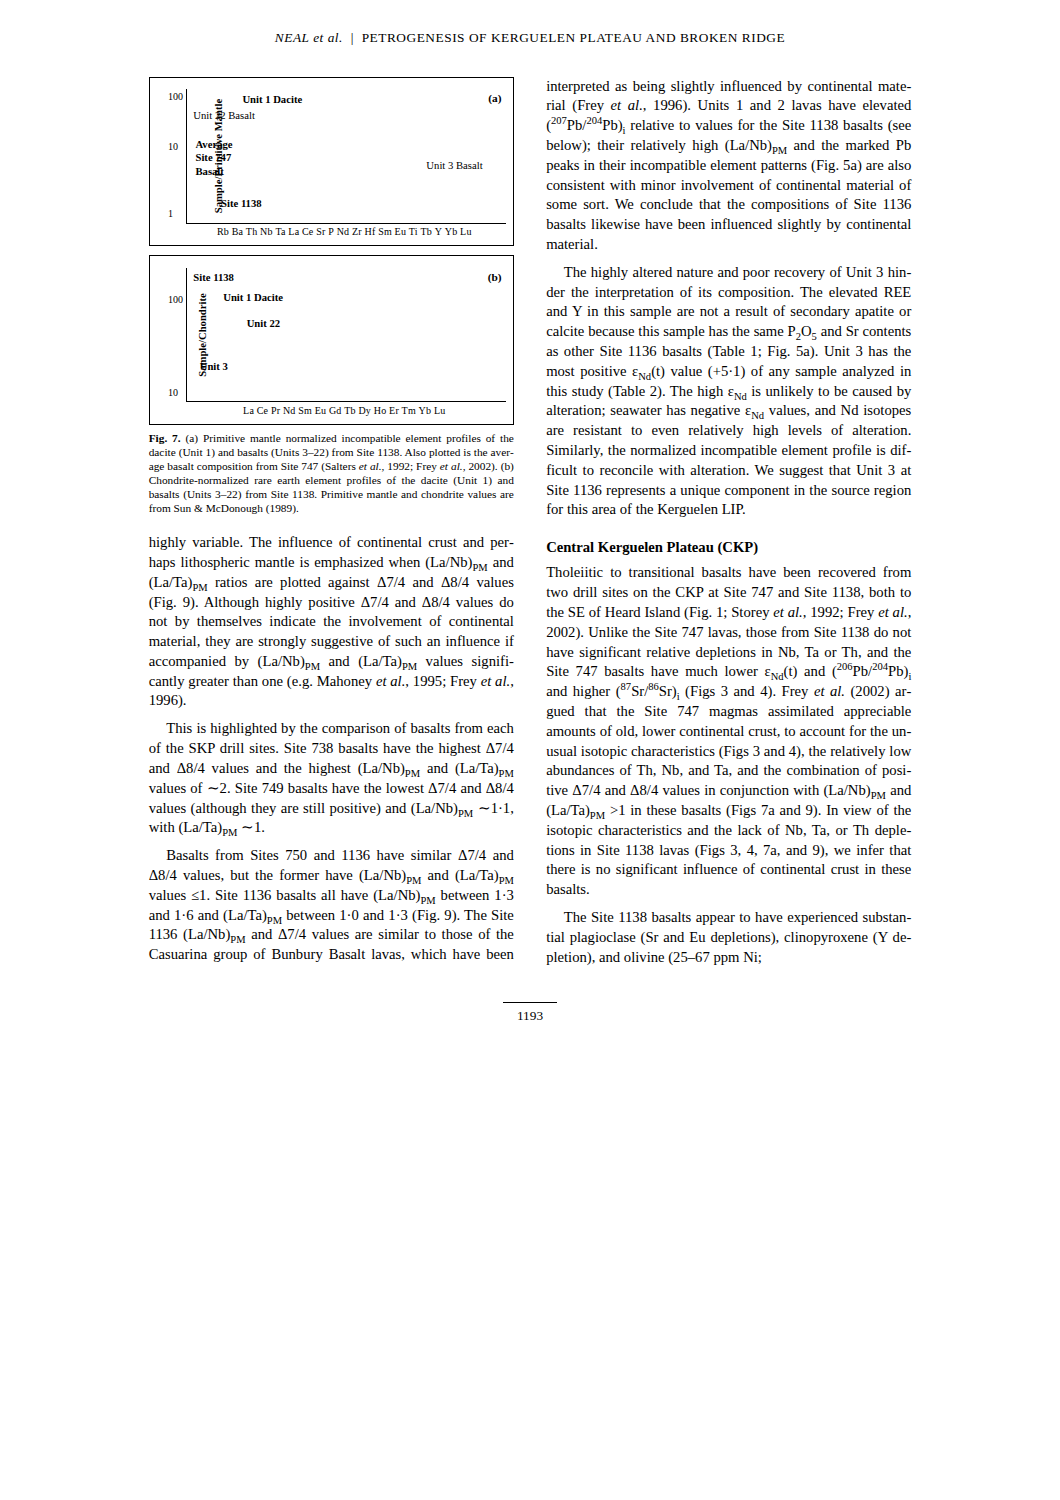NEAL et al. | PETROGENESIS OF KERGUELEN PLATEAU AND BROKEN RIDGE
(a) Sample/Primitive Mantle 100 10 1 Unit 1 Dacite Unit 22 Basalt Average
Site 747
Basalt Unit 3 Basalt Site 1138
Rb Ba Th Nb Ta La Ce Sr P Nd Zr Hf Sm Eu Ti Tb Y Yb Lu
(b) Sample/Chondrite 100 10 Site 1138 Unit 1 Dacite Unit 22 Unit 3
La Ce Pr Nd Sm Eu Gd Tb Dy Ho Er Tm Yb Lu
Fig. 7. (a) Primitive mantle normalized incompatible element profiles of the dacite (Unit 1) and basalts (Units 3–22) from Site 1138. Also plotted is the average basalt composition from Site 747 (Salters et al., 1992; Frey et al., 2002). (b) Chondrite-normalized rare earth element profiles of the dacite (Unit 1) and basalts (Units 3–22) from Site 1138. Primitive mantle and chondrite values are from Sun & McDonough (1989).
highly variable. The influence of continental crust and perhaps lithospheric mantle is emphasized when (La/Nb)PM and (La/Ta)PM ratios are plotted against Δ7/4 and Δ8/4 values (Fig. 9). Although highly positive Δ7/4 and Δ8/4 values do not by themselves indicate the involvement of continental material, they are strongly suggestive of such an influence if accompanied by (La/Nb)PM and (La/Ta)PM values significantly greater than one (e.g. Mahoney et al., 1995; Frey et al., 1996).
This is highlighted by the comparison of basalts from each of the SKP drill sites. Site 738 basalts have the highest Δ7/4 and Δ8/4 values and the highest (La/Nb)PM and (La/Ta)PM values of ∼2. Site 749 basalts have the lowest Δ7/4 and Δ8/4 values (although they are still positive) and (La/Nb)PM ∼1·1, with (La/Ta)PM ∼1.
Basalts from Sites 750 and 1136 have similar Δ7/4 and Δ8/4 values, but the former have (La/Nb)PM and (La/Ta)PM values ≤1. Site 1136 basalts all have (La/Nb)PM between 1·3 and 1·6 and (La/Ta)PM between 1·0 and 1·3 (Fig. 9). The Site 1136 (La/Nb)PM and Δ7/4 values are similar to those of the Casuarina group of Bunbury Basalt lavas, which have been interpreted as being slightly influenced by continental material (Frey et al., 1996). Units 1 and 2 lavas have elevated (207Pb/204Pb)i relative to values for the Site 1138 basalts (see below); their relatively high (La/Nb)PM and the marked Pb peaks in their incompatible element patterns (Fig. 5a) are also consistent with minor involvement of continental material of some sort. We conclude that the compositions of Site 1136 basalts likewise have been influenced slightly by continental material.
The highly altered nature and poor recovery of Unit 3 hinder the interpretation of its composition. The elevated REE and Y in this sample are not a result of secondary apatite or calcite because this sample has the same P2O5 and Sr contents as other Site 1136 basalts (Table 1; Fig. 5a). Unit 3 has the most positive εNd(t) value (+5·1) of any sample analyzed in this study (Table 2). The high εNd is unlikely to be caused by alteration; seawater has negative εNd values, and Nd isotopes are resistant to even relatively high levels of alteration. Similarly, the normalized incompatible element profile is difficult to reconcile with alteration. We suggest that Unit 3 at Site 1136 represents a unique component in the source region for this area of the Kerguelen LIP.
Central Kerguelen Plateau (CKP)
Tholeiitic to transitional basalts have been recovered from two drill sites on the CKP at Site 747 and Site 1138, both to the SE of Heard Island (Fig. 1; Storey et al., 1992; Frey et al., 2002). Unlike the Site 747 lavas, those from Site 1138 do not have significant relative depletions in Nb, Ta or Th, and the Site 747 basalts have much lower εNd(t) and (206Pb/204Pb)i and higher (87Sr/86Sr)i (Figs 3 and 4). Frey et al. (2002) argued that the Site 747 magmas assimilated appreciable amounts of old, lower continental crust, to account for the unusual isotopic characteristics (Figs 3 and 4), the relatively low abundances of Th, Nb, and Ta, and the combination of positive Δ7/4 and Δ8/4 values in conjunction with (La/Nb)PM and (La/Ta)PM >1 in these basalts (Figs 7a and 9). In view of the isotopic characteristics and the lack of Nb, Ta, or Th depletions in Site 1138 lavas (Figs 3, 4, 7a, and 9), we infer that there is no significant influence of continental crust in these basalts.
The Site 1138 basalts appear to have experienced substantial plagioclase (Sr and Eu depletions), clinopyroxene (Y depletion), and olivine (25–67 ppm Ni;
1193